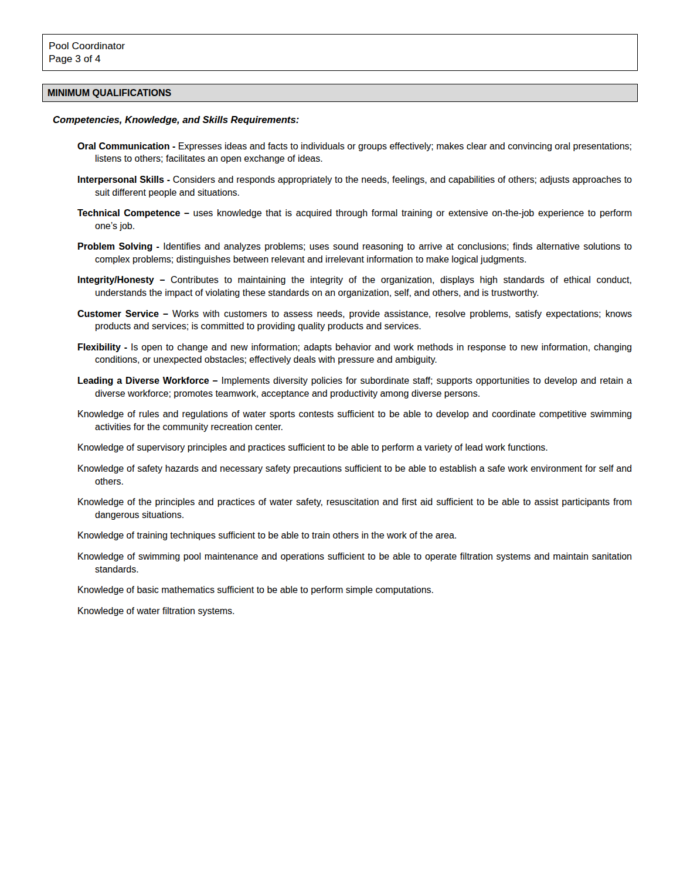Pool Coordinator
Page 3 of 4
MINIMUM QUALIFICATIONS
Competencies, Knowledge, and Skills Requirements:
Oral Communication - Expresses ideas and facts to individuals or groups effectively; makes clear and convincing oral presentations; listens to others; facilitates an open exchange of ideas.
Interpersonal Skills - Considers and responds appropriately to the needs, feelings, and capabilities of others; adjusts approaches to suit different people and situations.
Technical Competence – uses knowledge that is acquired through formal training or extensive on-the-job experience to perform one’s job.
Problem Solving - Identifies and analyzes problems; uses sound reasoning to arrive at conclusions; finds alternative solutions to complex problems; distinguishes between relevant and irrelevant information to make logical judgments.
Integrity/Honesty – Contributes to maintaining the integrity of the organization, displays high standards of ethical conduct, understands the impact of violating these standards on an organization, self, and others, and is trustworthy.
Customer Service – Works with customers to assess needs, provide assistance, resolve problems, satisfy expectations; knows products and services; is committed to providing quality products and services.
Flexibility - Is open to change and new information; adapts behavior and work methods in response to new information, changing conditions, or unexpected obstacles; effectively deals with pressure and ambiguity.
Leading a Diverse Workforce – Implements diversity policies for subordinate staff; supports opportunities to develop and retain a diverse workforce; promotes teamwork, acceptance and productivity among diverse persons.
Knowledge of rules and regulations of water sports contests sufficient to be able to develop and coordinate competitive swimming activities for the community recreation center.
Knowledge of supervisory principles and practices sufficient to be able to perform a variety of lead work functions.
Knowledge of safety hazards and necessary safety precautions sufficient to be able to establish a safe work environment for self and others.
Knowledge of the principles and practices of water safety, resuscitation and first aid sufficient to be able to assist participants from dangerous situations.
Knowledge of training techniques sufficient to be able to train others in the work of the area.
Knowledge of swimming pool maintenance and operations sufficient to be able to operate filtration systems and maintain sanitation standards.
Knowledge of basic mathematics sufficient to be able to perform simple computations.
Knowledge of water filtration systems.